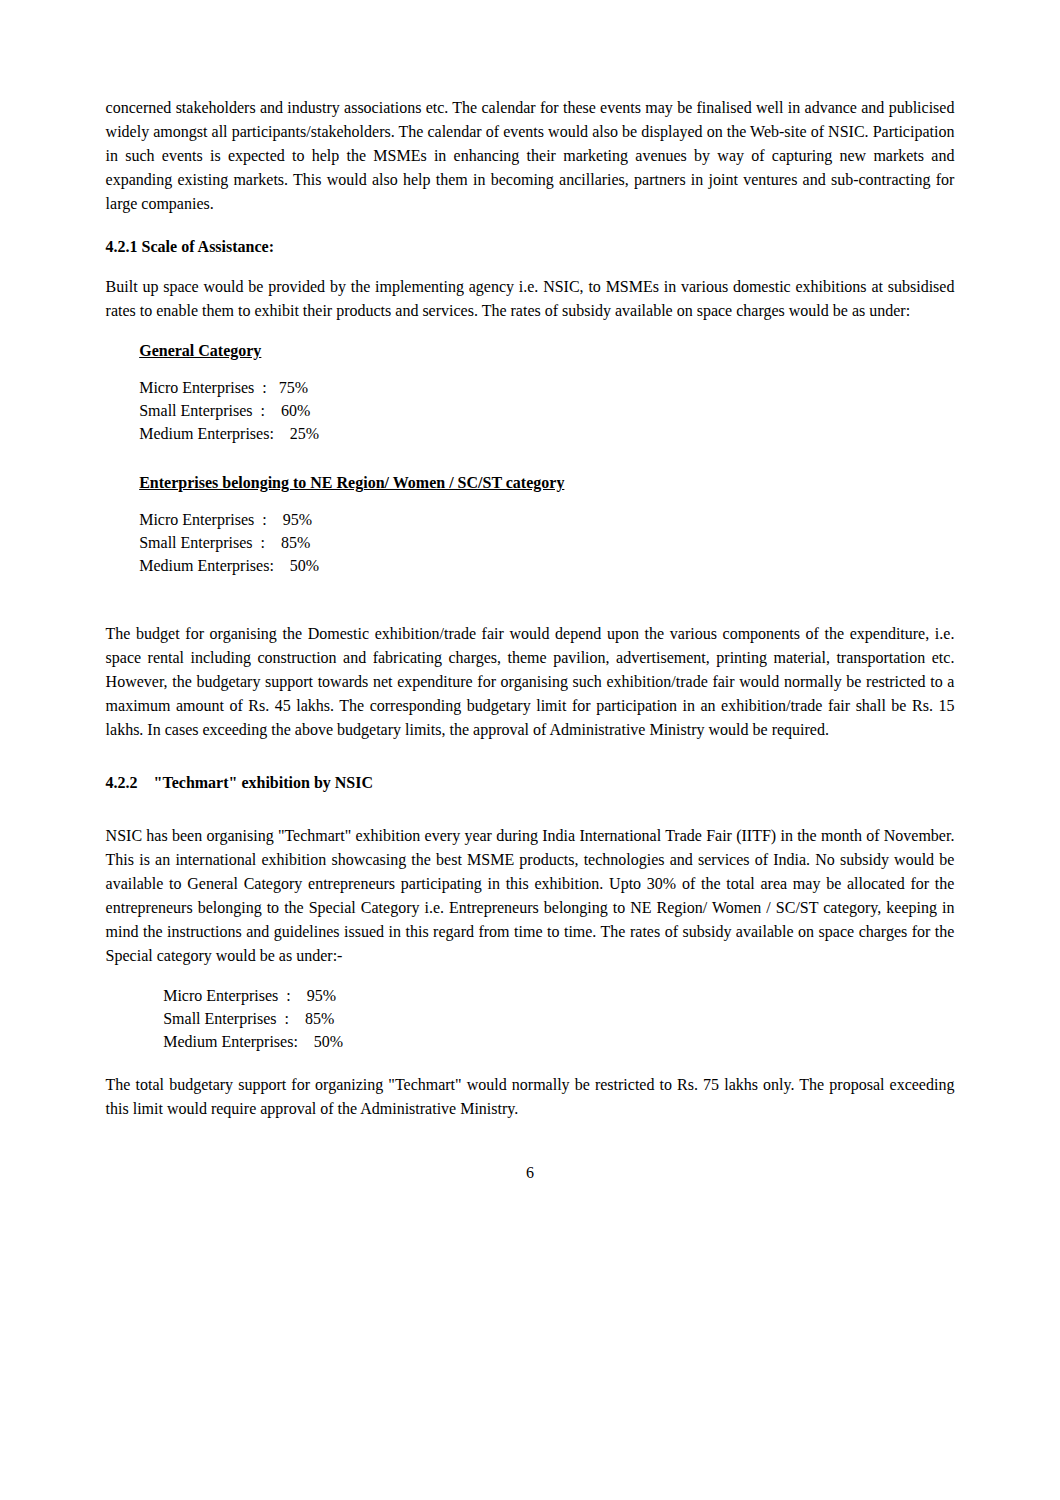concerned stakeholders and industry associations etc. The calendar for these events may be finalised well in advance and publicised widely amongst all participants/stakeholders. The calendar of events would also be displayed on the Web-site of NSIC. Participation in such events is expected to help the MSMEs in enhancing their marketing avenues by way of capturing new markets and expanding existing markets. This would also help them in becoming ancillaries, partners in joint ventures and sub-contracting for large companies.
4.2.1 Scale of Assistance:
Built up space would be provided by the implementing agency i.e. NSIC, to MSMEs in various domestic exhibitions at subsidised rates to enable them to exhibit their products and services. The rates of subsidy available on space charges would be as under:
General Category
Micro Enterprises : 75%
Small Enterprises : 60%
Medium Enterprises: 25%
Enterprises belonging to NE Region/ Women / SC/ST category
Micro Enterprises : 95%
Small Enterprises : 85%
Medium Enterprises: 50%
The budget for organising the Domestic exhibition/trade fair would depend upon the various components of the expenditure, i.e. space rental including construction and fabricating charges, theme pavilion, advertisement, printing material, transportation etc. However, the budgetary support towards net expenditure for organising such exhibition/trade fair would normally be restricted to a maximum amount of Rs. 45 lakhs. The corresponding budgetary limit for participation in an exhibition/trade fair shall be Rs. 15 lakhs. In cases exceeding the above budgetary limits, the approval of Administrative Ministry would be required.
4.2.2 "Techmart" exhibition by NSIC
NSIC has been organising "Techmart" exhibition every year during India International Trade Fair (IITF) in the month of November. This is an international exhibition showcasing the best MSME products, technologies and services of India. No subsidy would be available to General Category entrepreneurs participating in this exhibition. Upto 30% of the total area may be allocated for the entrepreneurs belonging to the Special Category i.e. Entrepreneurs belonging to NE Region/ Women / SC/ST category, keeping in mind the instructions and guidelines issued in this regard from time to time. The rates of subsidy available on space charges for the Special category would be as under:-
Micro Enterprises : 95%
Small Enterprises : 85%
Medium Enterprises: 50%
The total budgetary support for organizing "Techmart" would normally be restricted to Rs. 75 lakhs only. The proposal exceeding this limit would require approval of the Administrative Ministry.
6